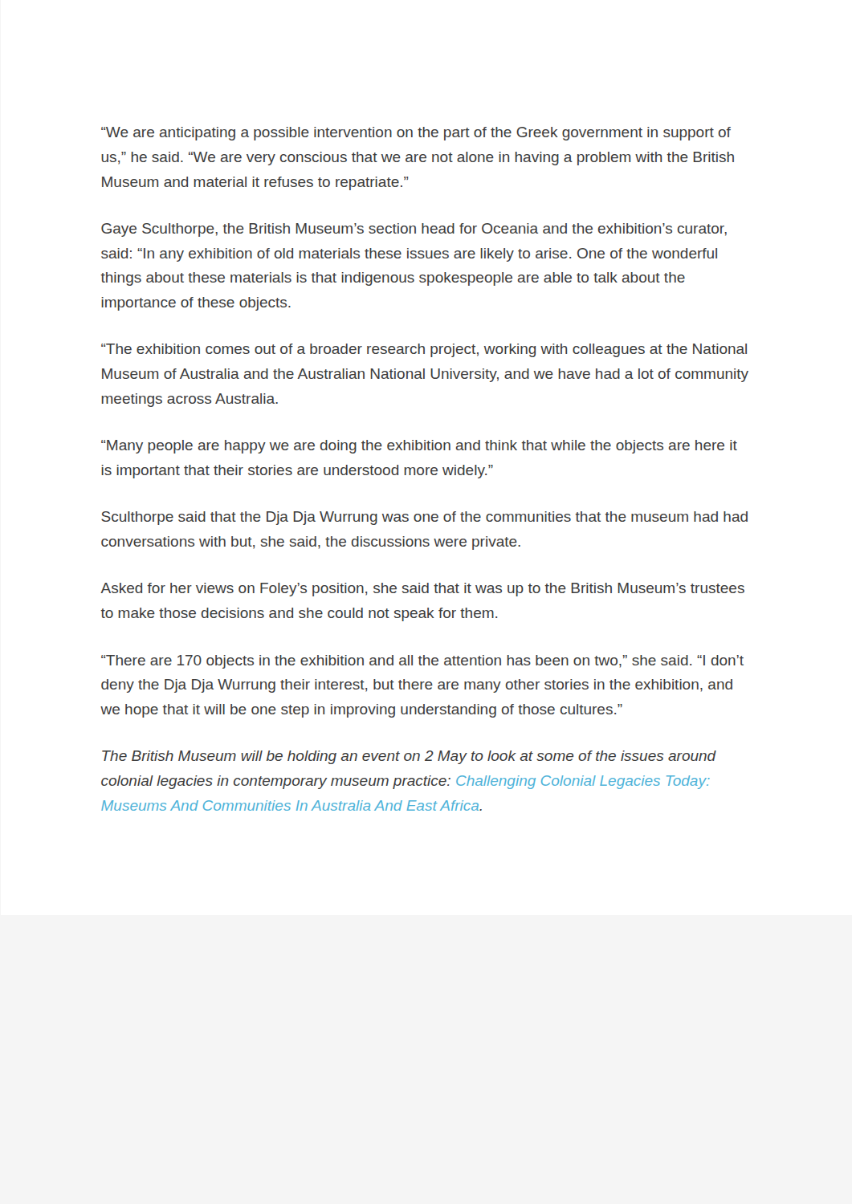“We are anticipating a possible intervention on the part of the Greek government in support of us,” he said. “We are very conscious that we are not alone in having a problem with the British Museum and material it refuses to repatriate.”
Gaye Sculthorpe, the British Museum’s section head for Oceania and the exhibition’s curator, said: “In any exhibition of old materials these issues are likely to arise. One of the wonderful things about these materials is that indigenous spokespeople are able to talk about the importance of these objects.
“The exhibition comes out of a broader research project, working with colleagues at the National Museum of Australia and the Australian National University, and we have had a lot of community meetings across Australia.
“Many people are happy we are doing the exhibition and think that while the objects are here it is important that their stories are understood more widely.”
Sculthorpe said that the Dja Dja Wurrung was one of the communities that the museum had had conversations with but, she said, the discussions were private.
Asked for her views on Foley’s position, she said that it was up to the British Museum’s trustees to make those decisions and she could not speak for them.
“There are 170 objects in the exhibition and all the attention has been on two,” she said. “I don’t deny the Dja Dja Wurrung their interest, but there are many other stories in the exhibition, and we hope that it will be one step in improving understanding of those cultures.”
The British Museum will be holding an event on 2 May to look at some of the issues around colonial legacies in contemporary museum practice: Challenging Colonial Legacies Today: Museums And Communities In Australia And East Africa.